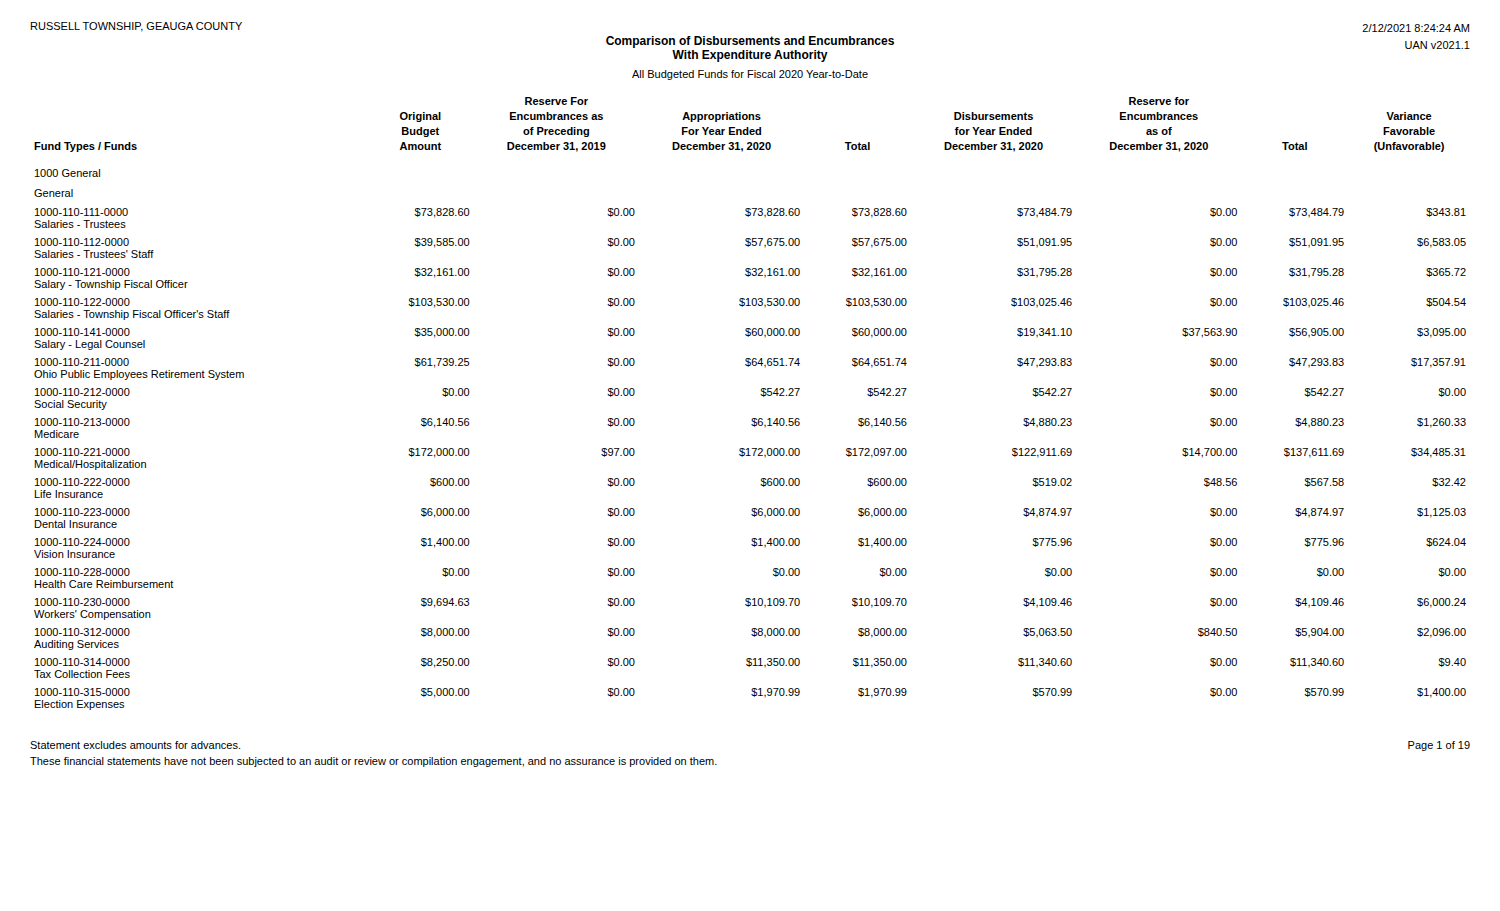RUSSELL TOWNSHIP, GEAUGA COUNTY
2/12/2021 8:24:24 AM
UAN v2021.1
Comparison of Disbursements and Encumbrances
With Expenditure Authority
All Budgeted Funds for Fiscal 2020 Year-to-Date
| Fund Types / Funds | Original Budget Amount | Reserve For Encumbrances as of Preceding December 31, 2019 | Appropriations For Year Ended December 31, 2020 | Total | Disbursements for Year Ended December 31, 2020 | Reserve for Encumbrances as of December 31, 2020 | Total | Variance Favorable (Unfavorable) |
| --- | --- | --- | --- | --- | --- | --- | --- | --- |
| 1000 General |
| General |
| 1000-110-111-0000 Salaries - Trustees | $73,828.60 | $0.00 | $73,828.60 | $73,828.60 | $73,484.79 | $0.00 | $73,484.79 | $343.81 |
| 1000-110-112-0000 Salaries - Trustees' Staff | $39,585.00 | $0.00 | $57,675.00 | $57,675.00 | $51,091.95 | $0.00 | $51,091.95 | $6,583.05 |
| 1000-110-121-0000 Salary - Township Fiscal Officer | $32,161.00 | $0.00 | $32,161.00 | $32,161.00 | $31,795.28 | $0.00 | $31,795.28 | $365.72 |
| 1000-110-122-0000 Salaries - Township Fiscal Officer's Staff | $103,530.00 | $0.00 | $103,530.00 | $103,530.00 | $103,025.46 | $0.00 | $103,025.46 | $504.54 |
| 1000-110-141-0000 Salary - Legal Counsel | $35,000.00 | $0.00 | $60,000.00 | $60,000.00 | $19,341.10 | $37,563.90 | $56,905.00 | $3,095.00 |
| 1000-110-211-0000 Ohio Public Employees Retirement System | $61,739.25 | $0.00 | $64,651.74 | $64,651.74 | $47,293.83 | $0.00 | $47,293.83 | $17,357.91 |
| 1000-110-212-0000 Social Security | $0.00 | $0.00 | $542.27 | $542.27 | $542.27 | $0.00 | $542.27 | $0.00 |
| 1000-110-213-0000 Medicare | $6,140.56 | $0.00 | $6,140.56 | $6,140.56 | $4,880.23 | $0.00 | $4,880.23 | $1,260.33 |
| 1000-110-221-0000 Medical/Hospitalization | $172,000.00 | $97.00 | $172,000.00 | $172,097.00 | $122,911.69 | $14,700.00 | $137,611.69 | $34,485.31 |
| 1000-110-222-0000 Life Insurance | $600.00 | $0.00 | $600.00 | $600.00 | $519.02 | $48.56 | $567.58 | $32.42 |
| 1000-110-223-0000 Dental Insurance | $6,000.00 | $0.00 | $6,000.00 | $6,000.00 | $4,874.97 | $0.00 | $4,874.97 | $1,125.03 |
| 1000-110-224-0000 Vision Insurance | $1,400.00 | $0.00 | $1,400.00 | $1,400.00 | $775.96 | $0.00 | $775.96 | $624.04 |
| 1000-110-228-0000 Health Care Reimbursement | $0.00 | $0.00 | $0.00 | $0.00 | $0.00 | $0.00 | $0.00 | $0.00 |
| 1000-110-230-0000 Workers' Compensation | $9,694.63 | $0.00 | $10,109.70 | $10,109.70 | $4,109.46 | $0.00 | $4,109.46 | $6,000.24 |
| 1000-110-312-0000 Auditing Services | $8,000.00 | $0.00 | $8,000.00 | $8,000.00 | $5,063.50 | $840.50 | $5,904.00 | $2,096.00 |
| 1000-110-314-0000 Tax Collection Fees | $8,250.00 | $0.00 | $11,350.00 | $11,350.00 | $11,340.60 | $0.00 | $11,340.60 | $9.40 |
| 1000-110-315-0000 Election Expenses | $5,000.00 | $0.00 | $1,970.99 | $1,970.99 | $570.99 | $0.00 | $570.99 | $1,400.00 |
Page 1 of 19
Statement excludes amounts for advances.
These financial statements have not been subjected to an audit or review or compilation engagement, and no assurance is provided on them.